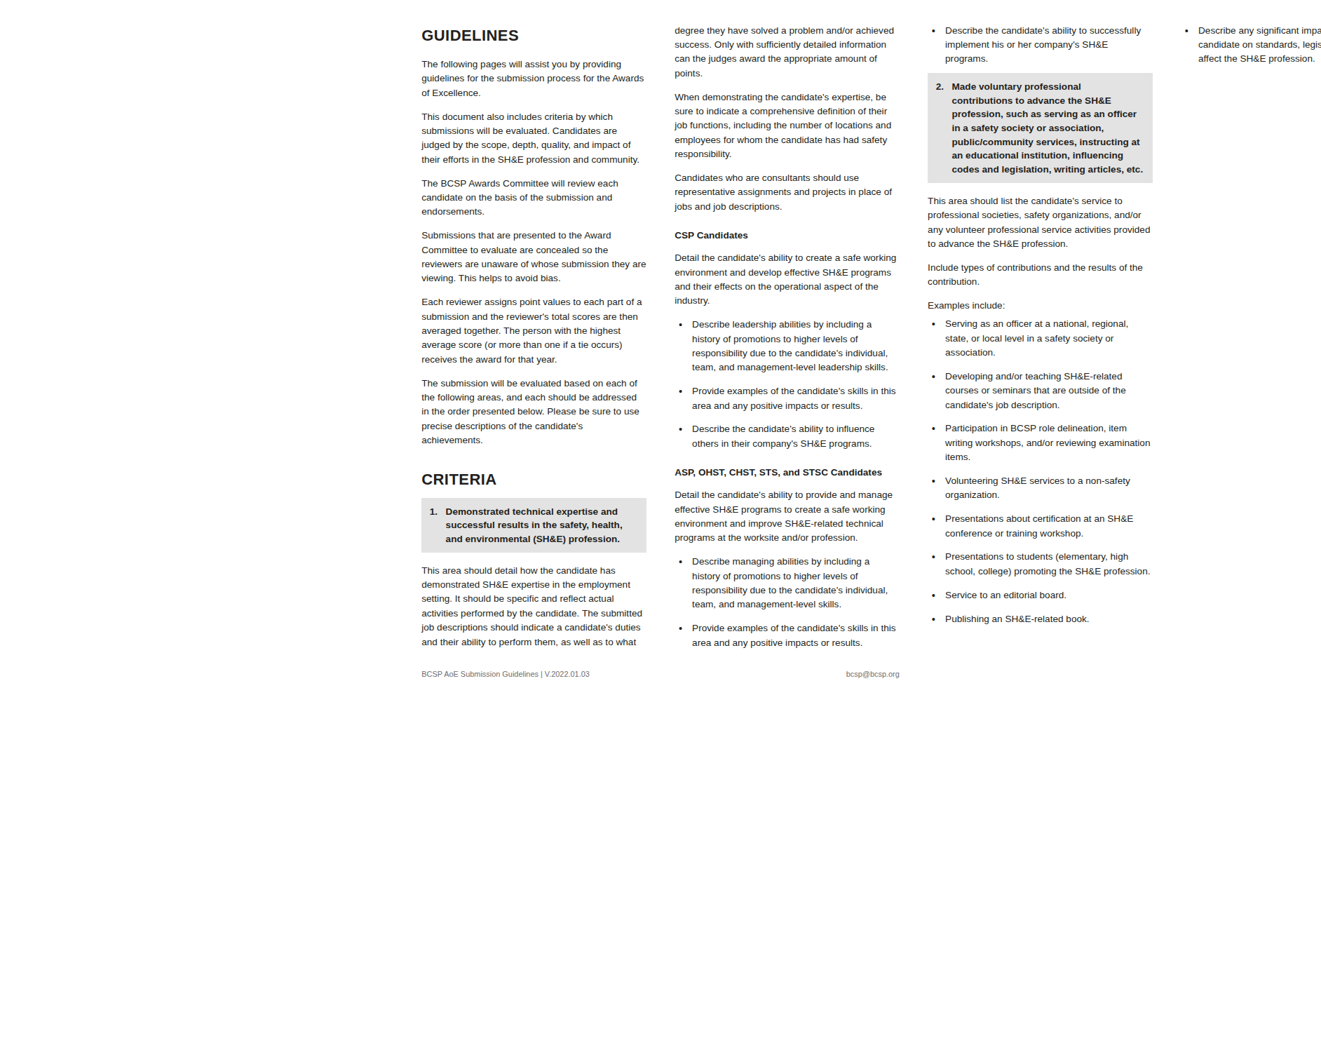GUIDELINES
The following pages will assist you by providing guidelines for the submission process for the Awards of Excellence.
This document also includes criteria by which submissions will be evaluated. Candidates are judged by the scope, depth, quality, and impact of their efforts in the SH&E profession and community.
The BCSP Awards Committee will review each candidate on the basis of the submission and endorsements.
Submissions that are presented to the Award Committee to evaluate are concealed so the reviewers are unaware of whose submission they are viewing. This helps to avoid bias.
Each reviewer assigns point values to each part of a submission and the reviewer's total scores are then averaged together. The person with the highest average score (or more than one if a tie occurs) receives the award for that year.
The submission will be evaluated based on each of the following areas, and each should be addressed in the order presented below. Please be sure to use precise descriptions of the candidate's achievements.
CRITERIA
1.
Demonstrated technical expertise and successful results in the safety, health, and environmental (SH&E) profession.
This area should detail how the candidate has demonstrated SH&E expertise in the employment setting. It should be specific and reflect actual activities performed by the candidate. The submitted job descriptions should indicate a candidate's duties and their ability to perform them, as well as to what degree they have solved a problem and/or achieved success. Only with sufficiently detailed information can the judges award the appropriate amount of points.
When demonstrating the candidate's expertise, be sure to indicate a comprehensive definition of their job functions, including the number of locations and employees for whom the candidate has had safety responsibility.
Candidates who are consultants should use representative assignments and projects in place of jobs and job descriptions.
CSP Candidates
Detail the candidate's ability to create a safe working environment and develop effective SH&E programs and their effects on the operational aspect of the industry.
Describe leadership abilities by including a history of promotions to higher levels of responsibility due to the candidate's individual, team, and management-level leadership skills.
Provide examples of the candidate's skills in this area and any positive impacts or results.
Describe the candidate's ability to influence others in their company's SH&E programs.
ASP, OHST, CHST, STS, and STSC Candidates
Detail the candidate's ability to provide and manage effective SH&E programs to create a safe working environment and improve SH&E-related technical programs at the worksite and/or profession.
Describe managing abilities by including a history of promotions to higher levels of responsibility due to the candidate's individual, team, and management-level skills.
Provide examples of the candidate's skills in this area and any positive impacts or results.
Describe the candidate's ability to successfully implement his or her company's SH&E programs.
2.
Made voluntary professional contributions to advance the SH&E profession, such as serving as an officer in a safety society or association, public/community services, instructing at an educational institution, influencing codes and legislation, writing articles, etc.
This area should list the candidate's service to professional societies, safety organizations, and/or any volunteer professional service activities provided to advance the SH&E profession.
Include types of contributions and the results of the contribution.
Examples include:
Serving as an officer at a national, regional, state, or local level in a safety society or association.
Developing and/or teaching SH&E-related courses or seminars that are outside of the candidate's job description.
Participation in BCSP role delineation, item writing workshops, and/or reviewing examination items.
Volunteering SH&E services to a non-safety organization.
Presentations about certification at an SH&E conference or training workshop.
Presentations to students (elementary, high school, college) promoting the SH&E profession.
Service to an editorial board.
Publishing an SH&E-related book.
Describe any significant impact made by the candidate on standards, legislation, or codes that affect the SH&E profession.
BCSP AoE Submission Guidelines | V.2022.01.03 bcsp@bcsp.org